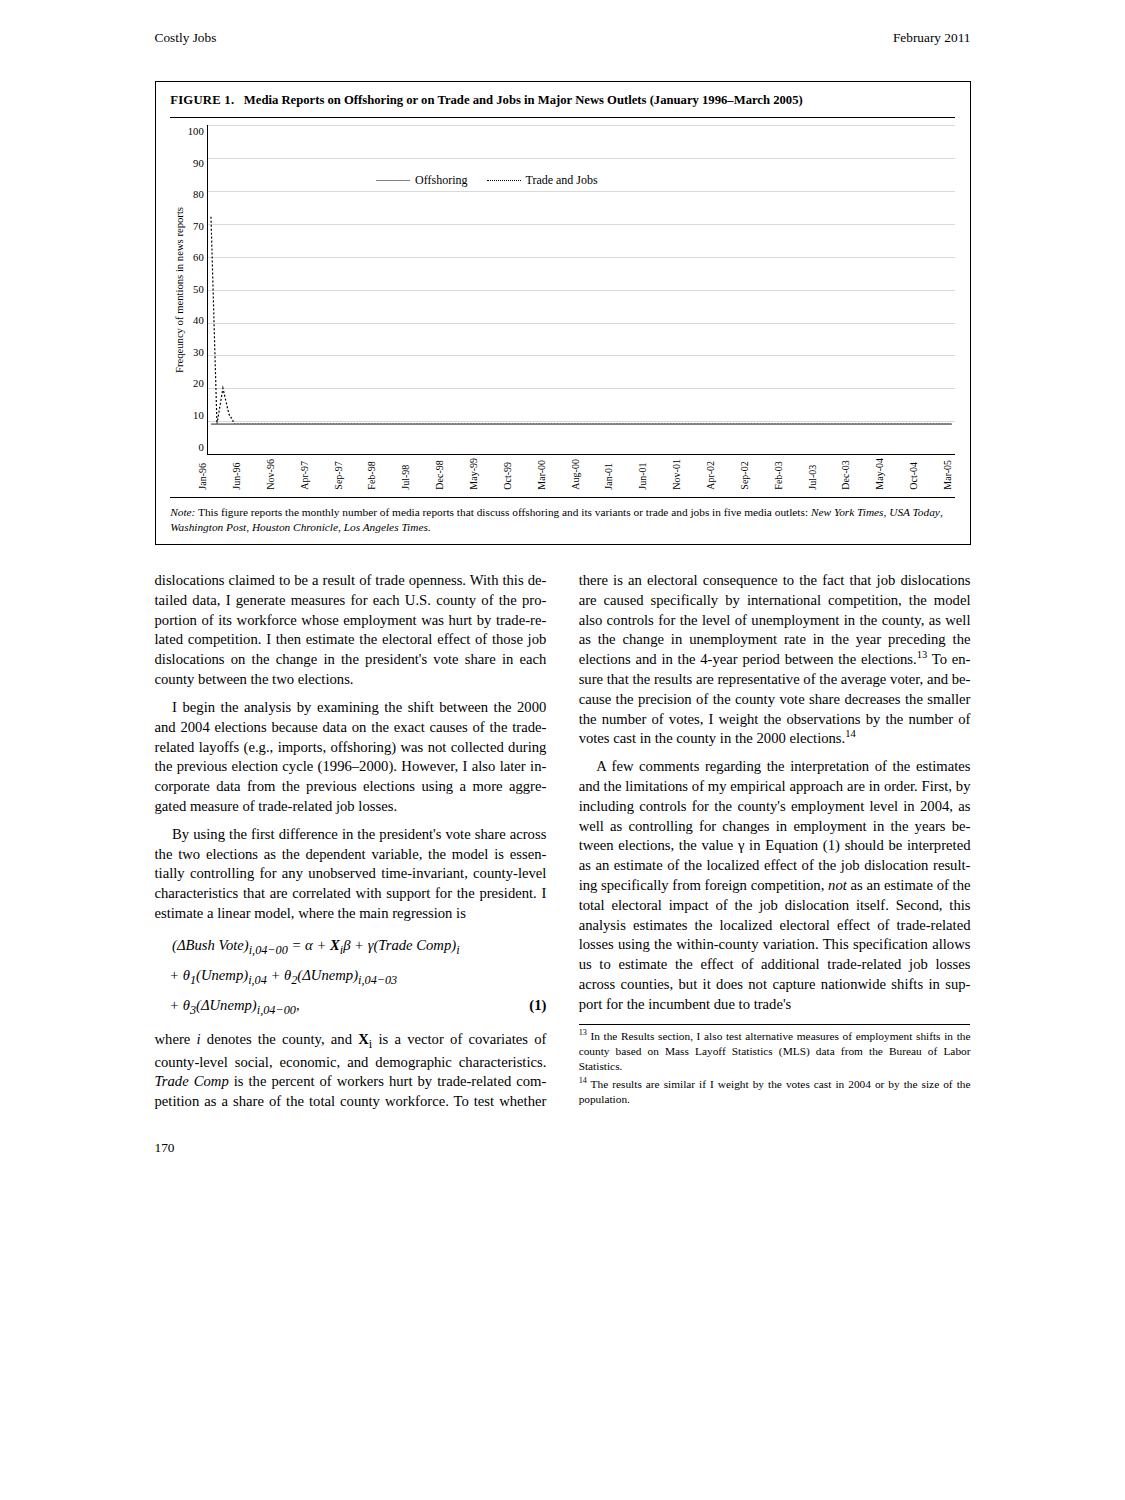Costly Jobs February 2011
FIGURE 1. Media Reports on Offshoring or on Trade and Jobs in Major News Outlets (January 1996–March 2005)
Freqeuncy of mentions in news reports
100
90
80
70
60
50
40
30
20
10
0
Offshoring Trade and Jobs
Jan-96 Jun-96 Nov-96 Apr-97 Sep-97 Feb-98 Jul-98 Dec-98 May-99 Oct-99 Mar-00 Aug-00 Jan-01 Jun-01 Nov-01 Apr-02 Sep-02 Feb-03 Jul-03 Dec-03 May-04 Oct-04 Mar-05
Note: This figure reports the monthly number of media reports that discuss offshoring and its variants or trade and jobs in five media outlets: New York Times, USA Today, Washington Post, Houston Chronicle, Los Angeles Times.
dislocations claimed to be a result of trade openness. With this detailed data, I generate measures for each U.S. county of the proportion of its workforce whose employment was hurt by trade-related competition. I then estimate the electoral effect of those job dislocations on the change in the president's vote share in each county between the two elections.
I begin the analysis by examining the shift between the 2000 and 2004 elections because data on the exact causes of the trade-related layoffs (e.g., imports, offshoring) was not collected during the previous election cycle (1996–2000). However, I also later incorporate data from the previous elections using a more aggregated measure of trade-related job losses.
By using the first difference in the president's vote share across the two elections as the dependent variable, the model is essentially controlling for any unobserved time-invariant, county-level characteristics that are correlated with support for the president. I estimate a linear model, where the main regression is
(ΔBush Vote)i,04−00 = α + Xiβ + γ(Trade Comp)i
+ θ1(Unemp)i,04 + θ2(ΔUnemp)i,04−03
+ θ3(ΔUnemp)i,04−00, (1)
where i denotes the county, and Xi is a vector of covariates of county-level social, economic, and demographic characteristics. Trade Comp is the percent of workers hurt by trade-related competition as a share of the total county workforce. To test whether there is an electoral consequence to the fact that job dislocations are caused specifically by international competition, the model also controls for the level of unemployment in the county, as well as the change in unemployment rate in the year preceding the elections and in the 4-year period between the elections.13 To ensure that the results are representative of the average voter, and because the precision of the county vote share decreases the smaller the number of votes, I weight the observations by the number of votes cast in the county in the 2000 elections.14
A few comments regarding the interpretation of the estimates and the limitations of my empirical approach are in order. First, by including controls for the county's employment level in 2004, as well as controlling for changes in employment in the years between elections, the value γ in Equation (1) should be interpreted as an estimate of the localized effect of the job dislocation resulting specifically from foreign competition, not as an estimate of the total electoral impact of the job dislocation itself. Second, this analysis estimates the localized electoral effect of trade-related losses using the within-county variation. This specification allows us to estimate the effect of additional trade-related job losses across counties, but it does not capture nationwide shifts in support for the incumbent due to trade's
13 In the Results section, I also test alternative measures of employment shifts in the county based on Mass Layoff Statistics (MLS) data from the Bureau of Labor Statistics.
14 The results are similar if I weight by the votes cast in 2004 or by the size of the population.
170